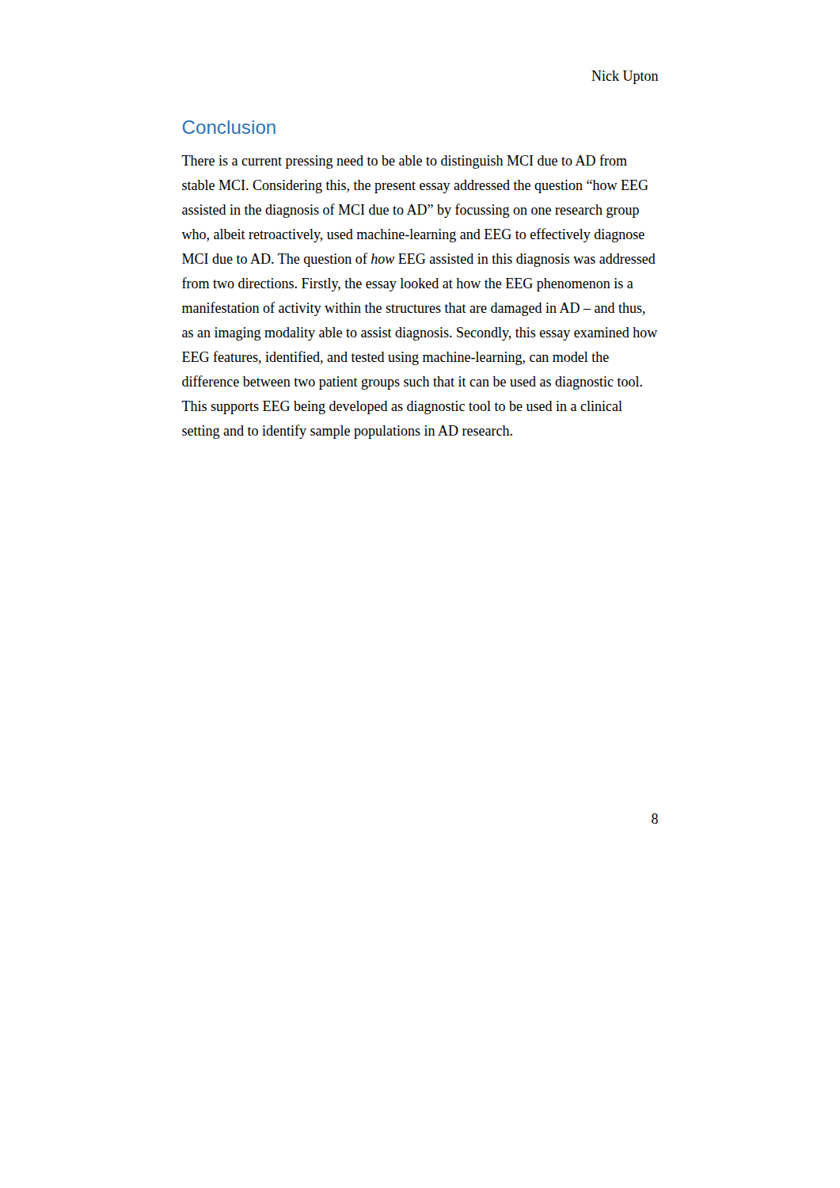Nick Upton
Conclusion
There is a current pressing need to be able to distinguish MCI due to AD from stable MCI. Considering this, the present essay addressed the question “how EEG assisted in the diagnosis of MCI due to AD” by focussing on one research group who, albeit retroactively, used machine-learning and EEG to effectively diagnose MCI due to AD. The question of how EEG assisted in this diagnosis was addressed from two directions. Firstly, the essay looked at how the EEG phenomenon is a manifestation of activity within the structures that are damaged in AD – and thus, as an imaging modality able to assist diagnosis. Secondly, this essay examined how EEG features, identified, and tested using machine-learning, can model the difference between two patient groups such that it can be used as diagnostic tool. This supports EEG being developed as diagnostic tool to be used in a clinical setting and to identify sample populations in AD research.
8